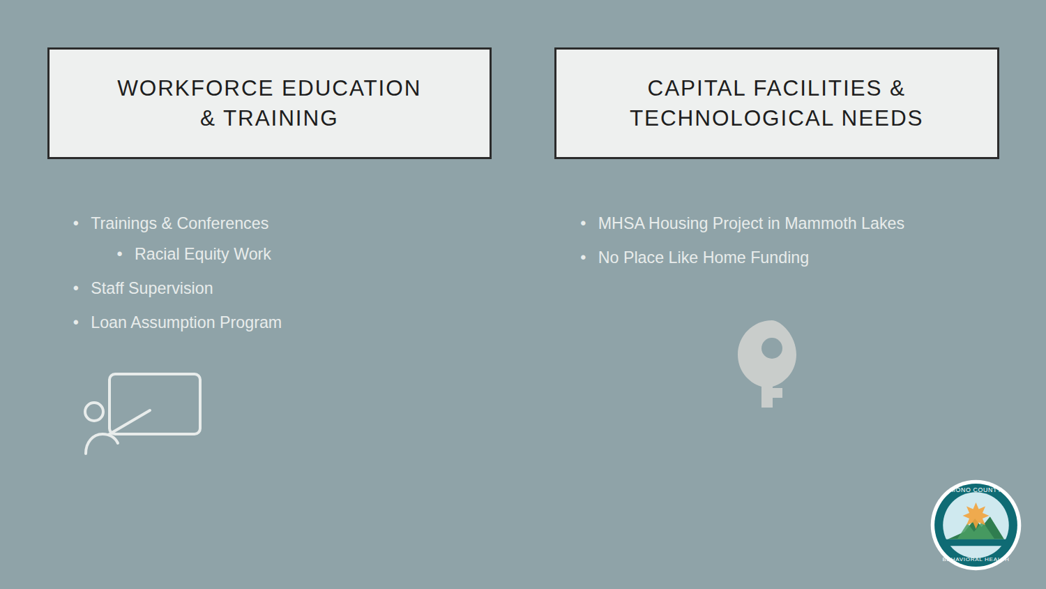Workforce Education
& Training
Trainings & Conferences
Racial Equity Work
Staff Supervision
Loan Assumption Program
Capital Facilities &
Technological Needs
MHSA Housing Project in Mammoth Lakes
No Place Like Home Funding
MONO COUNTY BEHAVIORAL HEALTH